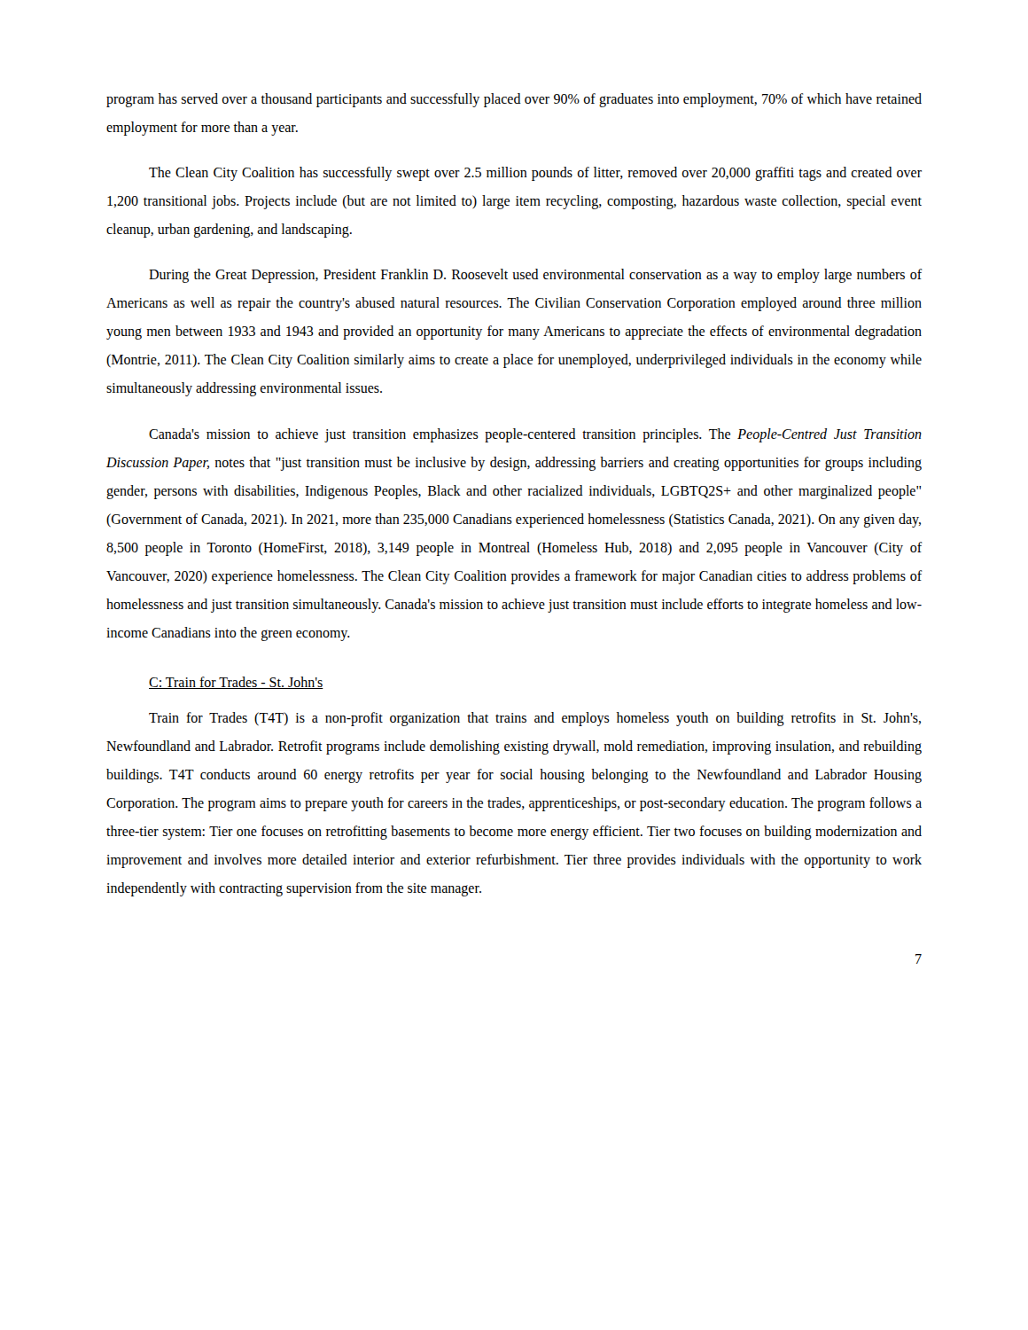program has served over a thousand participants and successfully placed over 90% of graduates into employment, 70% of which have retained employment for more than a year.
The Clean City Coalition has successfully swept over 2.5 million pounds of litter, removed over 20,000 graffiti tags and created over 1,200 transitional jobs. Projects include (but are not limited to) large item recycling, composting, hazardous waste collection, special event cleanup, urban gardening, and landscaping.
During the Great Depression, President Franklin D. Roosevelt used environmental conservation as a way to employ large numbers of Americans as well as repair the country's abused natural resources. The Civilian Conservation Corporation employed around three million young men between 1933 and 1943 and provided an opportunity for many Americans to appreciate the effects of environmental degradation (Montrie, 2011). The Clean City Coalition similarly aims to create a place for unemployed, underprivileged individuals in the economy while simultaneously addressing environmental issues.
Canada's mission to achieve just transition emphasizes people-centered transition principles. The People-Centred Just Transition Discussion Paper, notes that "just transition must be inclusive by design, addressing barriers and creating opportunities for groups including gender, persons with disabilities, Indigenous Peoples, Black and other racialized individuals, LGBTQ2S+ and other marginalized people" (Government of Canada, 2021). In 2021, more than 235,000 Canadians experienced homelessness (Statistics Canada, 2021). On any given day, 8,500 people in Toronto (HomeFirst, 2018), 3,149 people in Montreal (Homeless Hub, 2018) and 2,095 people in Vancouver (City of Vancouver, 2020) experience homelessness. The Clean City Coalition provides a framework for major Canadian cities to address problems of homelessness and just transition simultaneously. Canada's mission to achieve just transition must include efforts to integrate homeless and low-income Canadians into the green economy.
C: Train for Trades - St. John's
Train for Trades (T4T) is a non-profit organization that trains and employs homeless youth on building retrofits in St. John's, Newfoundland and Labrador. Retrofit programs include demolishing existing drywall, mold remediation, improving insulation, and rebuilding buildings. T4T conducts around 60 energy retrofits per year for social housing belonging to the Newfoundland and Labrador Housing Corporation. The program aims to prepare youth for careers in the trades, apprenticeships, or post-secondary education. The program follows a three-tier system: Tier one focuses on retrofitting basements to become more energy efficient. Tier two focuses on building modernization and improvement and involves more detailed interior and exterior refurbishment. Tier three provides individuals with the opportunity to work independently with contracting supervision from the site manager.
7